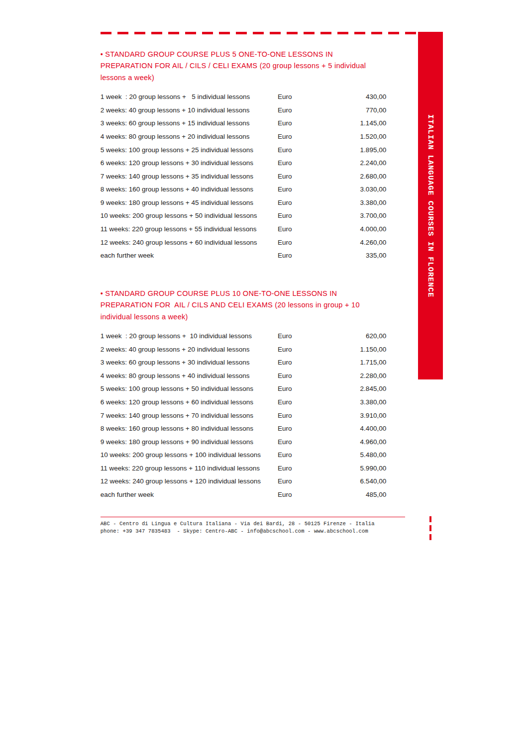Italian Language Courses in Florence
• Standard group course plus 5 one-to-one lessons in preparation for AIL / CILS / CELI exams (20 group lessons + 5 individual lessons a week)
| 1 week : 20 group lessons + 5 individual lessons | Euro | 430,00 |
| 2 weeks: 40 group lessons + 10 individual lessons | Euro | 770,00 |
| 3 weeks: 60 group lessons + 15 individual lessons | Euro | 1.145,00 |
| 4 weeks: 80 group lessons + 20 individual lessons | Euro | 1.520,00 |
| 5 weeks: 100 group lessons + 25 individual lessons | Euro | 1.895,00 |
| 6 weeks: 120 group lessons + 30 individual lessons | Euro | 2.240,00 |
| 7 weeks: 140 group lessons + 35 individual lessons | Euro | 2.680,00 |
| 8 weeks: 160 group lessons + 40 individual lessons | Euro | 3.030,00 |
| 9 weeks: 180 group lessons + 45 individual lessons | Euro | 3.380,00 |
| 10 weeks: 200 group lessons + 50 individual lessons | Euro | 3.700,00 |
| 11 weeks: 220 group lessons + 55 individual lessons | Euro | 4.000,00 |
| 12 weeks: 240 group lessons + 60 individual lessons | Euro | 4.260,00 |
| each further week | Euro | 335,00 |
• Standard group course plus 10 one-to-one lessons in preparation for AIL / CILS and CELI exams (20 lessons in group + 10 individual lessons a week)
| 1 week : 20 group lessons + 10 individual lessons | Euro | 620,00 |
| 2 weeks: 40 group lessons + 20 individual lessons | Euro | 1.150,00 |
| 3 weeks: 60 group lessons + 30 individual lessons | Euro | 1.715,00 |
| 4 weeks: 80 group lessons + 40 individual lessons | Euro | 2.280,00 |
| 5 weeks: 100 group lessons + 50 individual lessons | Euro | 2.845,00 |
| 6 weeks: 120 group lessons + 60 individual lessons | Euro | 3.380,00 |
| 7 weeks: 140 group lessons + 70 individual lessons | Euro | 3.910,00 |
| 8 weeks: 160 group lessons + 80 individual lessons | Euro | 4.400,00 |
| 9 weeks: 180 group lessons + 90 individual lessons | Euro | 4.960,00 |
| 10 weeks: 200 group lessons + 100 individual lessons | Euro | 5.480,00 |
| 11 weeks: 220 group lessons + 110 individual lessons | Euro | 5.990,00 |
| 12 weeks: 240 group lessons + 120 individual lessons | Euro | 6.540,00 |
| each further week | Euro | 485,00 |
ABC - Centro di Lingua e Cultura Italiana - Via dei Bardi, 28 - 50125 Firenze - Italia
phone: +39 347 7835483 - Skype: Centro-ABC - info@abcschool.com - www.abcschool.com